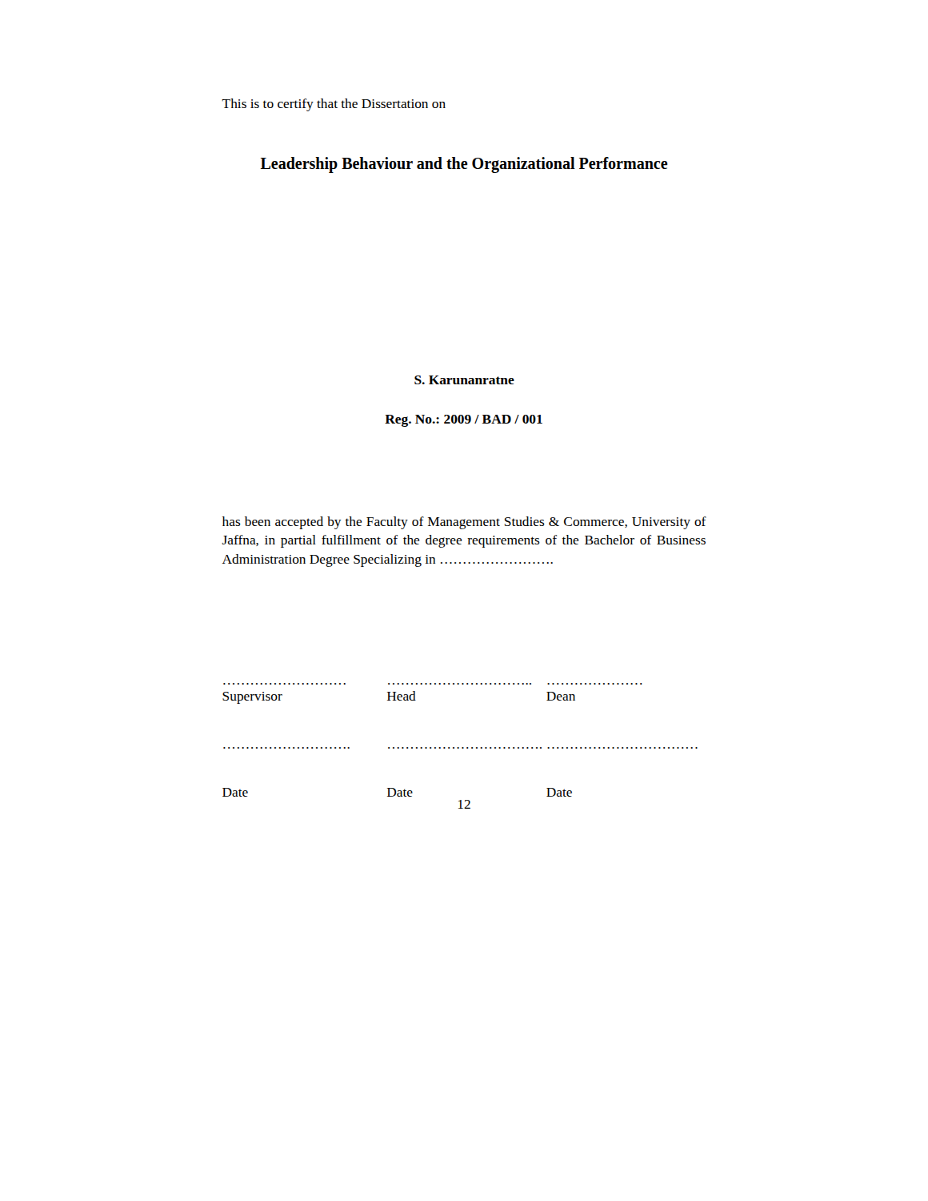This is to certify that the Dissertation on
Leadership Behaviour and the Organizational Performance
S. Karunanratne
Reg. No.: 2009 / BAD / 001
has been accepted by the Faculty of Management Studies & Commerce, University of Jaffna, in partial fulfillment of the degree requirements of the Bachelor of Business Administration Degree Specializing in …………………….
| ……………………… | ………………………….. | ………………… |
| Supervisor | Head | Dean |
| ………………………. | ……………………………. | …………………………… |
| Date | Date | Date |
12